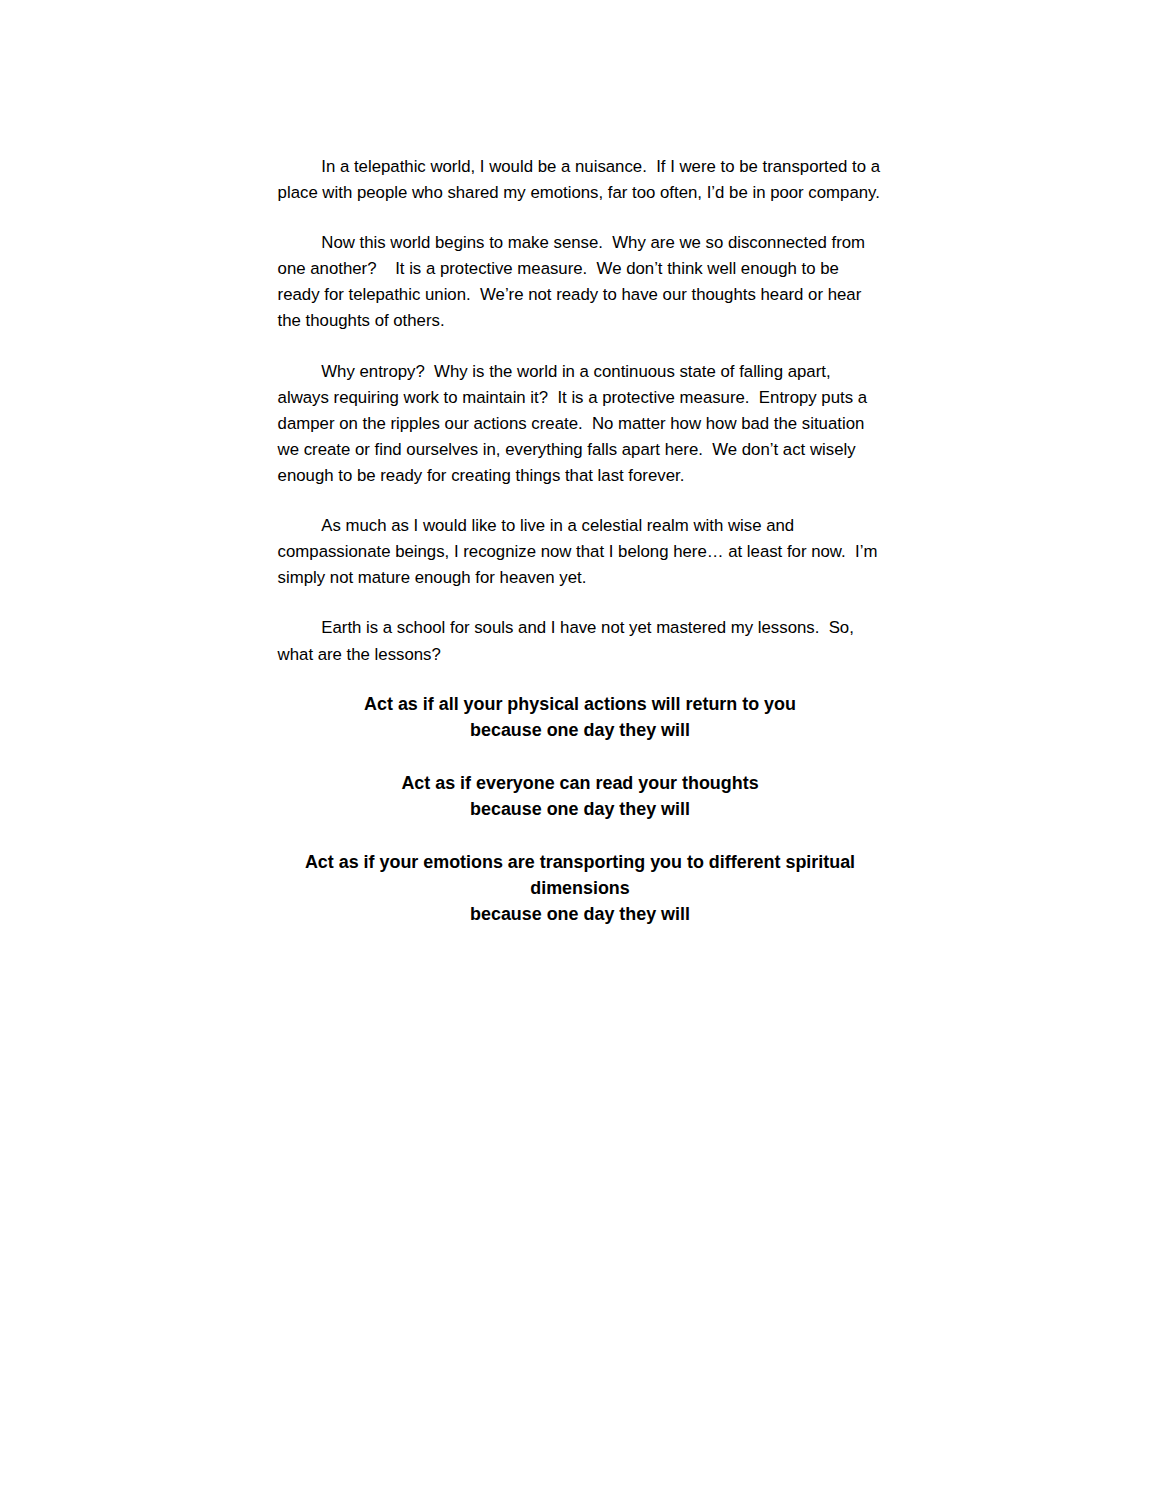In a telepathic world, I would be a nuisance. If I were to be transported to a place with people who shared my emotions, far too often, I’d be in poor company.
Now this world begins to make sense. Why are we so disconnected from one another? It is a protective measure. We don’t think well enough to be ready for telepathic union. We’re not ready to have our thoughts heard or hear the thoughts of others.
Why entropy? Why is the world in a continuous state of falling apart, always requiring work to maintain it? It is a protective measure. Entropy puts a damper on the ripples our actions create. No matter how how bad the situation we create or find ourselves in, everything falls apart here. We don’t act wisely enough to be ready for creating things that last forever.
As much as I would like to live in a celestial realm with wise and compassionate beings, I recognize now that I belong here… at least for now. I’m simply not mature enough for heaven yet.
Earth is a school for souls and I have not yet mastered my lessons. So, what are the lessons?
Act as if all your physical actions will return to you
because one day they will
Act as if everyone can read your thoughts
because one day they will
Act as if your emotions are transporting you to different spiritual dimensions
because one day they will